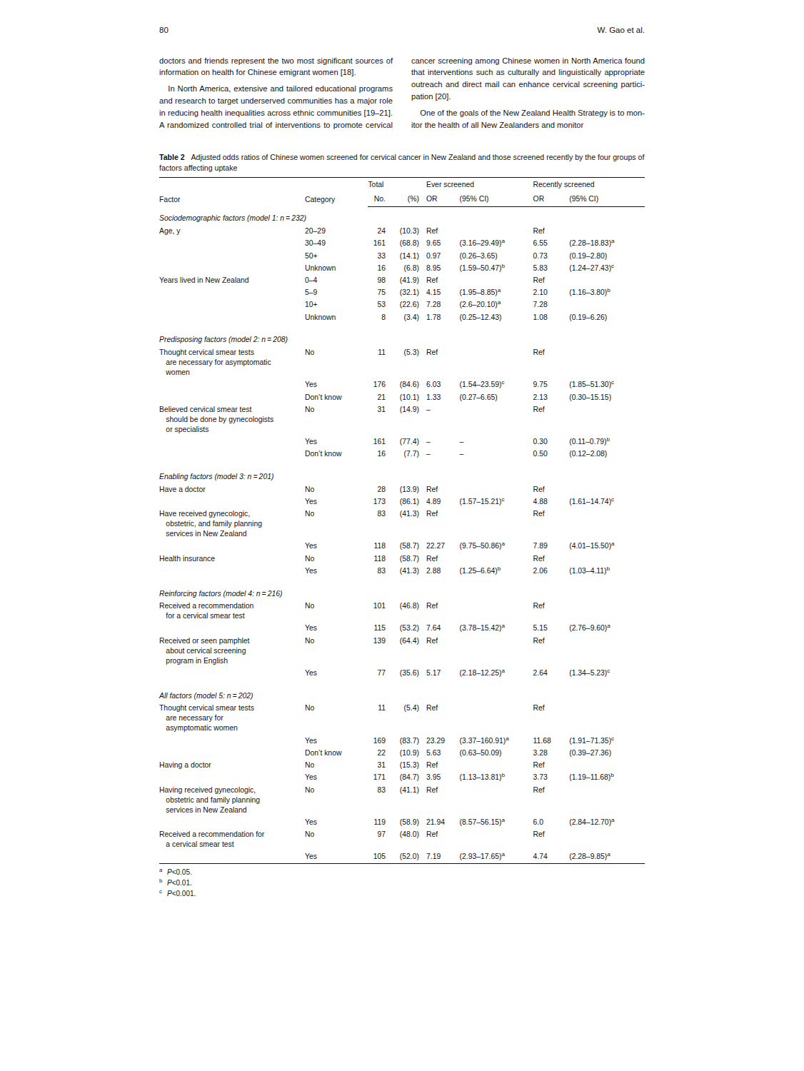80
W. Gao et al.
doctors and friends represent the two most significant sources of information on health for Chinese emigrant women [18].
In North America, extensive and tailored educational programs and research to target underserved communities has a major role in reducing health inequalities across ethnic communities [19–21]. A randomized controlled trial of interventions to promote cervical cancer screening among Chinese women in North America found that interventions such as culturally and linguistically appropriate outreach and direct mail can enhance cervical screening participation [20].
One of the goals of the New Zealand Health Strategy is to monitor the health of all New Zealanders and monitor
Table 2 Adjusted odds ratios of Chinese women screened for cervical cancer in New Zealand and those screened recently by the four groups of factors affecting uptake
| Factor | Category | Total | Ever screened | Recently screened |
| --- | --- | --- | --- | --- |
| No. | (%) | OR | (95% CI) | OR | (95% CI) |
| Sociodemographic factors (model 1: n = 232) |
| Age, y | 20–29 | 24 | (10.3) | Ref | | Ref | |
| | 30–49 | 161 | (68.8) | 9.65 | (3.16–29.49) a | 6.55 | (2.28–18.83) a |
| | 50+ | 33 | (14.1) | 0.97 | (0.26–3.65) | 0.73 | (0.19–2.80) |
| | Unknown | 16 | (6.8) | 8.95 | (1.59–50.47) b | 5.83 | (1.24–27.43) c |
| Years lived in New Zealand | 0–4 | 98 | (41.9) | Ref | | Ref | |
| | 5–9 | 75 | (32.1) | 4.15 | (1.95–8.85) a | 2.10 | (1.16–3.80) b |
| | 10+ | 53 | (22.6) | 7.28 | (2.6–20.10) a | 7.28 | |
| | Unknown | 8 | (3.4) | 1.78 | (0.25–12.43) | 1.08 | (0.19–6.26) |
| Predisposing factors (model 2: n = 208) |
| Thought cervical smear tests are necessary for asymptomatic women | No | 11 | (5.3) | Ref | | Ref | |
| | Yes | 176 | (84.6) | 6.03 | (1.54–23.59) c | 9.75 | (1.85–51.30) c |
| | Don’t know | 21 | (10.1) | 1.33 | (0.27–6.65) | 2.13 | (0.30–15.15) |
| Believed cervical smear test should be done by gynecologists or specialists | No | 31 | (14.9) | – | | Ref | |
| | Yes | 161 | (77.4) | – | – | 0.30 | (0.11–0.79) b |
| | Don’t know | 16 | (7.7) | – | – | 0.50 | (0.12–2.08) |
| Enabling factors (model 3: n = 201) |
| Have a doctor | No | 28 | (13.9) | Ref | | Ref | |
| | Yes | 173 | (86.1) | 4.89 | (1.57–15.21) c | 4.88 | (1.61–14.74) c |
| Have received gynecologic, obstetric, and family planning services in New Zealand | No | 83 | (41.3) | Ref | | Ref | |
| | Yes | 118 | (58.7) | 22.27 | (9.75–50.86) a | 7.89 | (4.01–15.50) a |
| Health insurance | No | 118 | (58.7) | Ref | | Ref | |
| | Yes | 83 | (41.3) | 2.88 | (1.25–6.64) b | 2.06 | (1.03–4.11) b |
| Reinforcing factors (model 4: n = 216) |
| Received a recommendation for a cervical smear test | No | 101 | (46.8) | Ref | | Ref | |
| | Yes | 115 | (53.2) | 7.64 | (3.78–15.42) a | 5.15 | (2.76–9.60) a |
| Received or seen pamphlet about cervical screening program in English | No | 139 | (64.4) | Ref | | Ref | |
| | Yes | 77 | (35.6) | 5.17 | (2.18–12.25) a | 2.64 | (1.34–5.23) c |
| All factors (model 5: n = 202) |
| Thought cervical smear tests are necessary for asymptomatic women | No | 11 | (5.4) | Ref | | Ref | |
| | Yes | 169 | (83.7) | 23.29 | (3.37–160.91) a | 11.68 | (1.91–71.35) c |
| | Don’t know | 22 | (10.9) | 5.63 | (0.63–50.09) | 3.28 | (0.39–27.36) |
| Having a doctor | No | 31 | (15.3) | Ref | | Ref | |
| | Yes | 171 | (84.7) | 3.95 | (1.13–13.81) b | 3.73 | (1.19–11.68) b |
| Having received gynecologic, obstetric and family planning services in New Zealand | No | 83 | (41.1) | Ref | | Ref | |
| | Yes | 119 | (58.9) | 21.94 | (8.57–56.15) a | 6.0 | (2.84–12.70) a |
| Received a recommendation for a cervical smear test | No | 97 | (48.0) | Ref | | Ref | |
| | Yes | 105 | (52.0) | 7.19 | (2.93–17.65) a | 4.74 | (2.28–9.85) a |
aP<0.05.
bP<0.01.
cP<0.001.